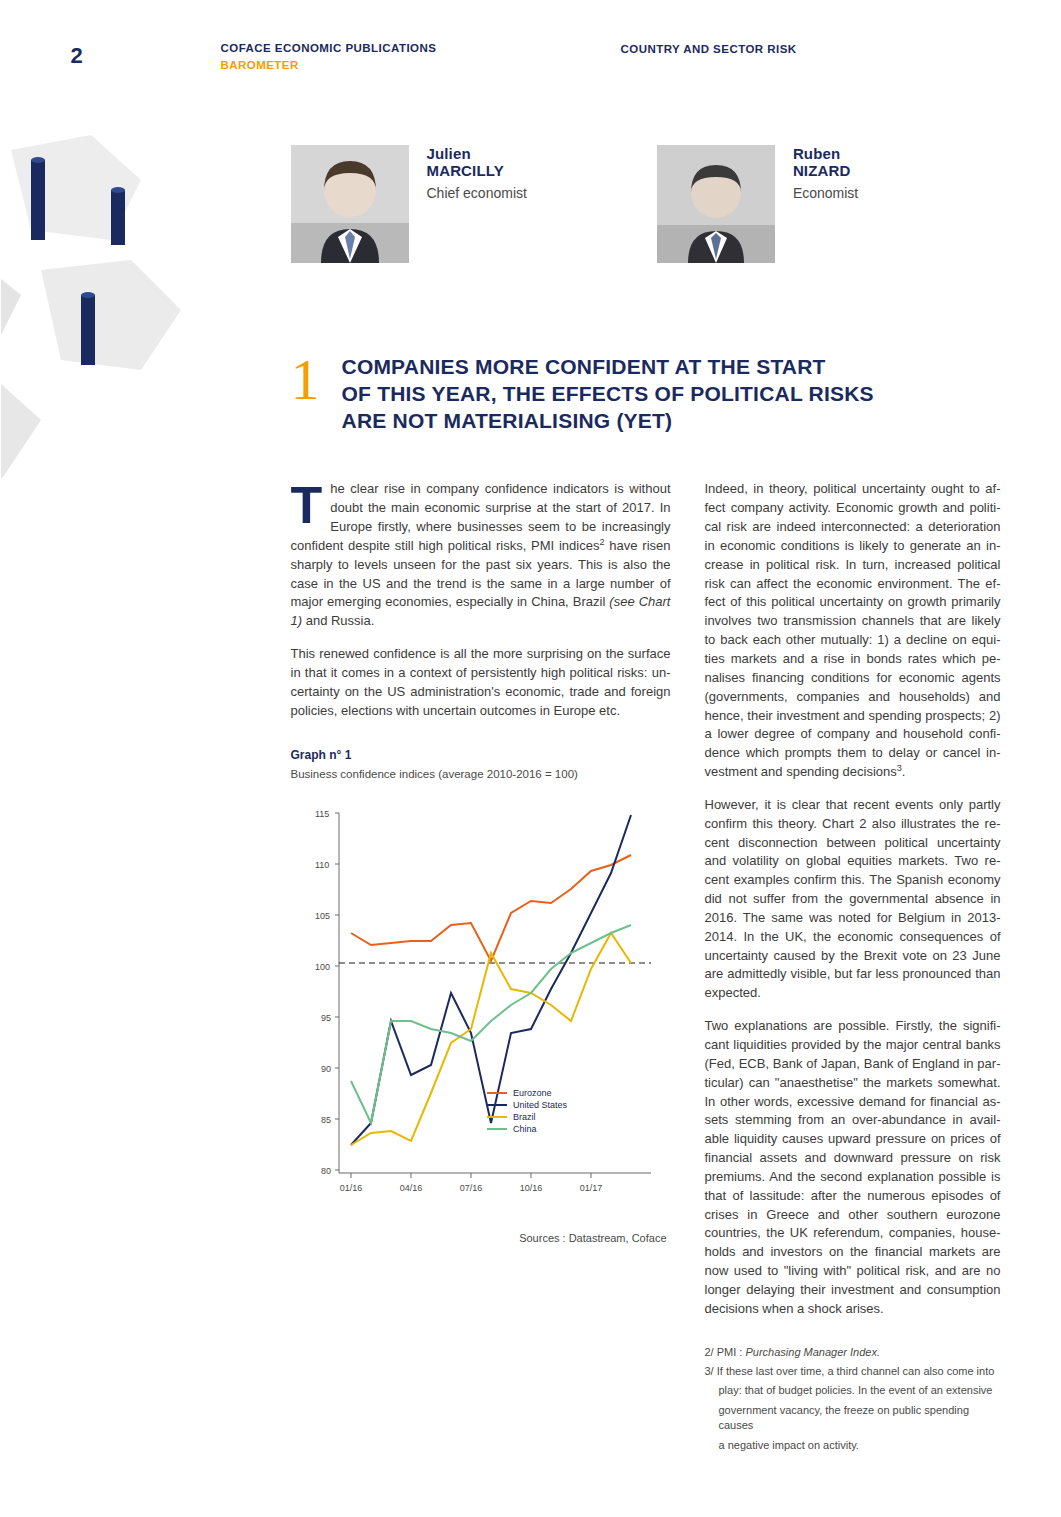2
Coface Economic Publications Barometer
Country and Sector Risk
Julien
MARCILLY
Chief economist
Ruben
NIZARD
Economist
1
Companies more confident at the start
of this year, the effects of political risks
are not materialising (yet)
The clear rise in company confidence indicators is without doubt the main economic surprise at the start of 2017. In Europe firstly, where businesses seem to be increasingly confident despite still high political risks, PMI indices2 have risen sharply to levels unseen for the past six years. This is also the case in the US and the trend is the same in a large number of major emerging economies, especially in China, Brazil (see Chart 1) and Russia.
This renewed confidence is all the more surprising on the surface in that it comes in a context of persistently high political risks: uncertainty on the US administration's economic, trade and foreign policies, elections with uncertain outcomes in Europe etc.
Graph n° 1
Business confidence indices (average 2010-2016 = 100)
115 110 105 100 95 90 85 80 01/16 04/16 07/16 10/16 01/17 Eurozone United States Brazil China
Sources : Datastream, Coface
Indeed, in theory, political uncertainty ought to affect company activity. Economic growth and political risk are indeed interconnected: a deterioration in economic conditions is likely to generate an increase in political risk. In turn, increased political risk can affect the economic environment. The effect of this political uncertainty on growth primarily involves two transmission channels that are likely to back each other mutually: 1) a decline on equities markets and a rise in bonds rates which penalises financing conditions for economic agents (governments, companies and households) and hence, their investment and spending prospects; 2) a lower degree of company and household confidence which prompts them to delay or cancel investment and spending decisions3.
However, it is clear that recent events only partly confirm this theory. Chart 2 also illustrates the recent disconnection between political uncertainty and volatility on global equities markets. Two recent examples confirm this. The Spanish economy did not suffer from the governmental absence in 2016. The same was noted for Belgium in 2013-2014. In the UK, the economic consequences of uncertainty caused by the Brexit vote on 23 June are admittedly visible, but far less pronounced than expected.
Two explanations are possible. Firstly, the significant liquidities provided by the major central banks (Fed, ECB, Bank of Japan, Bank of England in particular) can "anaesthetise" the markets somewhat. In other words, excessive demand for financial assets stemming from an over-abundance in available liquidity causes upward pressure on prices of financial assets and downward pressure on risk premiums. And the second explanation possible is that of lassitude: after the numerous episodes of crises in Greece and other southern eurozone countries, the UK referendum, companies, households and investors on the financial markets are now used to "living with" political risk, and are no longer delaying their investment and consumption decisions when a shock arises.
2/ PMI : Purchasing Manager Index.
3/ If these last over time, a third channel can also come into
play: that of budget policies. In the event of an extensive
government vacancy, the freeze on public spending causes
a negative impact on activity.